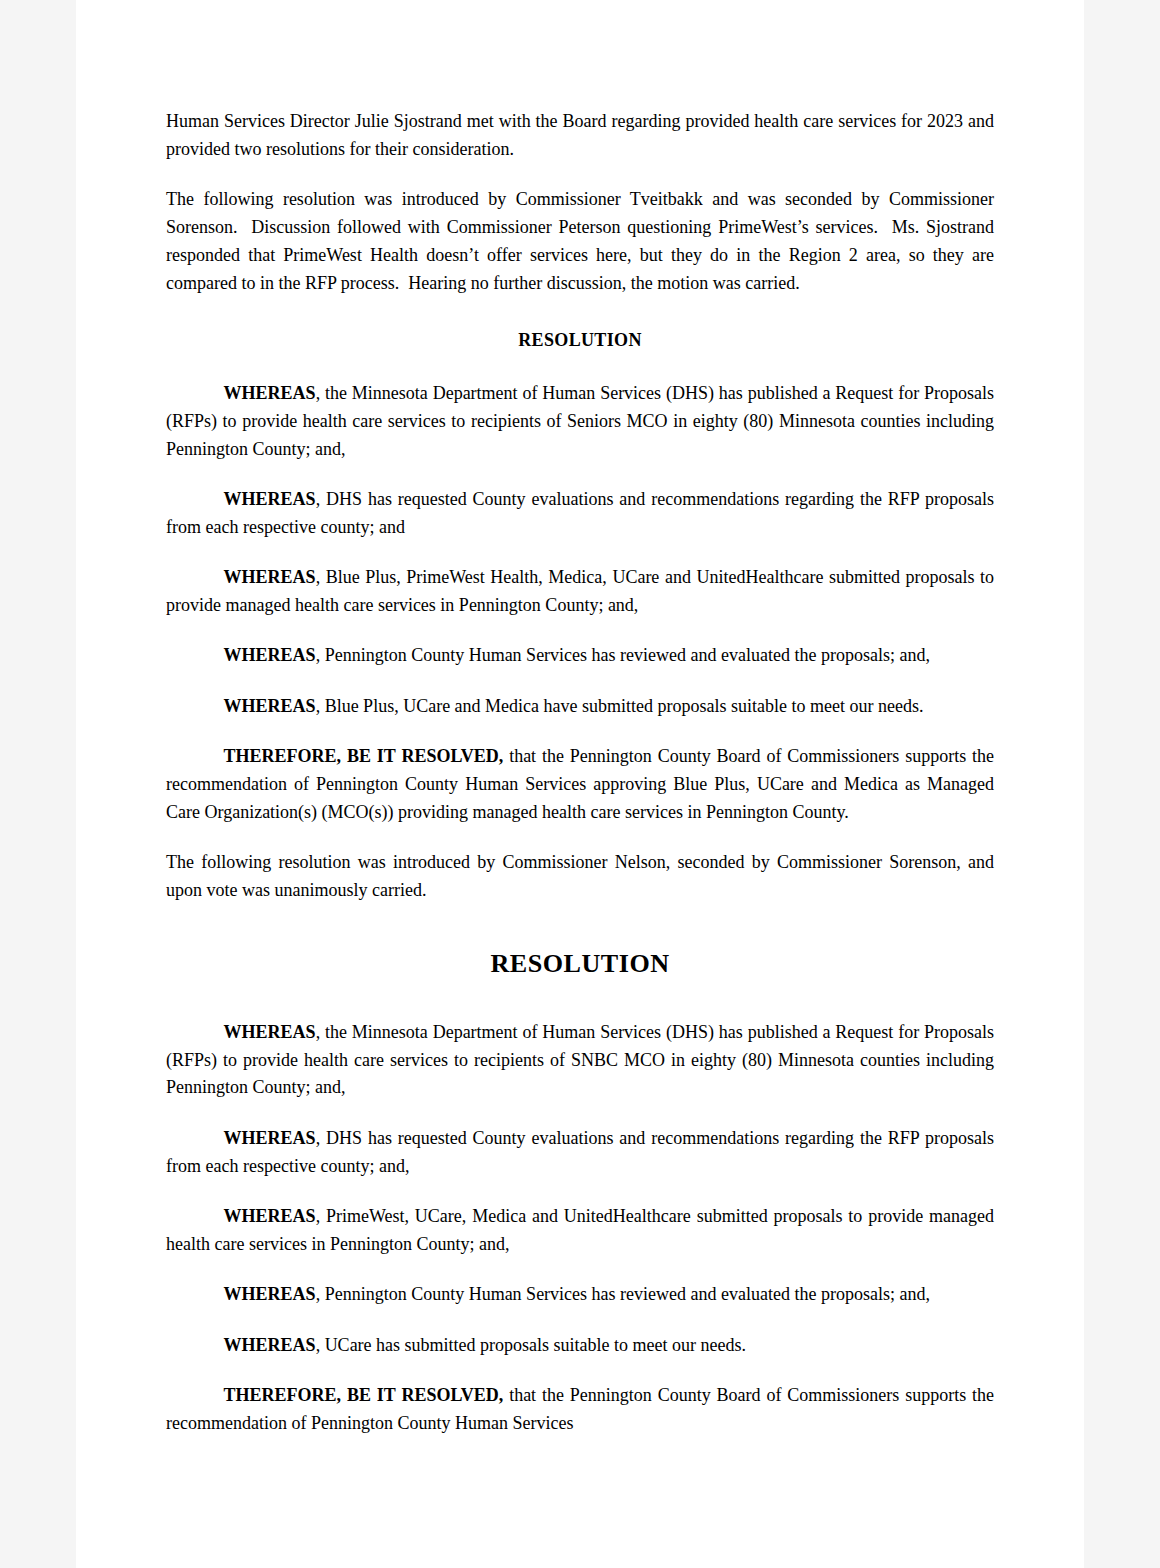Human Services Director Julie Sjostrand met with the Board regarding provided health care services for 2023 and provided two resolutions for their consideration.
The following resolution was introduced by Commissioner Tveitbakk and was seconded by Commissioner Sorenson. Discussion followed with Commissioner Peterson questioning PrimeWest’s services. Ms. Sjostrand responded that PrimeWest Health doesn’t offer services here, but they do in the Region 2 area, so they are compared to in the RFP process. Hearing no further discussion, the motion was carried.
RESOLUTION
WHEREAS, the Minnesota Department of Human Services (DHS) has published a Request for Proposals (RFPs) to provide health care services to recipients of Seniors MCO in eighty (80) Minnesota counties including Pennington County; and,
WHEREAS, DHS has requested County evaluations and recommendations regarding the RFP proposals from each respective county; and
WHEREAS, Blue Plus, PrimeWest Health, Medica, UCare and UnitedHealthcare submitted proposals to provide managed health care services in Pennington County; and,
WHEREAS, Pennington County Human Services has reviewed and evaluated the proposals; and,
WHEREAS, Blue Plus, UCare and Medica have submitted proposals suitable to meet our needs.
THEREFORE, BE IT RESOLVED, that the Pennington County Board of Commissioners supports the recommendation of Pennington County Human Services approving Blue Plus, UCare and Medica as Managed Care Organization(s) (MCO(s)) providing managed health care services in Pennington County.
The following resolution was introduced by Commissioner Nelson, seconded by Commissioner Sorenson, and upon vote was unanimously carried.
RESOLUTION
WHEREAS, the Minnesota Department of Human Services (DHS) has published a Request for Proposals (RFPs) to provide health care services to recipients of SNBC MCO in eighty (80) Minnesota counties including Pennington County; and,
WHEREAS, DHS has requested County evaluations and recommendations regarding the RFP proposals from each respective county; and,
WHEREAS, PrimeWest, UCare, Medica and UnitedHealthcare submitted proposals to provide managed health care services in Pennington County; and,
WHEREAS, Pennington County Human Services has reviewed and evaluated the proposals; and,
WHEREAS, UCare has submitted proposals suitable to meet our needs.
THEREFORE, BE IT RESOLVED, that the Pennington County Board of Commissioners supports the recommendation of Pennington County Human Services